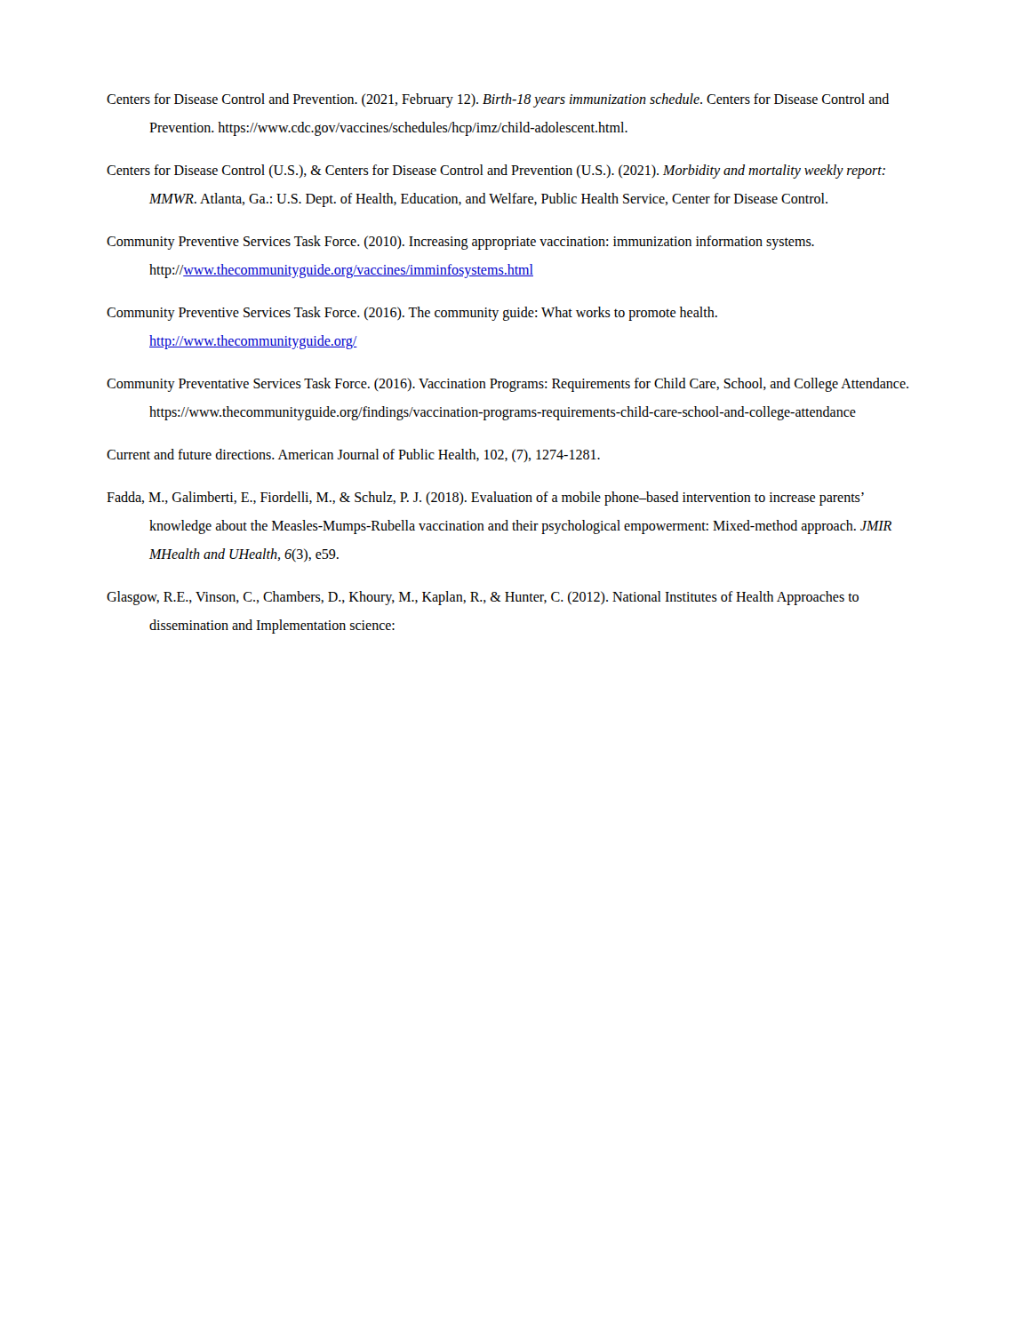Centers for Disease Control and Prevention. (2021, February 12). Birth-18 years immunization schedule. Centers for Disease Control and Prevention. https://www.cdc.gov/vaccines/schedules/hcp/imz/child-adolescent.html.
Centers for Disease Control (U.S.), & Centers for Disease Control and Prevention (U.S.). (2021). Morbidity and mortality weekly report: MMWR. Atlanta, Ga.: U.S. Dept. of Health, Education, and Welfare, Public Health Service, Center for Disease Control.
Community Preventive Services Task Force. (2010). Increasing appropriate vaccination: immunization information systems. http://www.thecommunityguide.org/vaccines/imminfosystems.html
Community Preventive Services Task Force. (2016). The community guide: What works to promote health. http://www.thecommunityguide.org/
Community Preventative Services Task Force. (2016). Vaccination Programs: Requirements for Child Care, School, and College Attendance. https://www.thecommunityguide.org/findings/vaccination-programs-requirements-child-care-school-and-college-attendance
Current and future directions. American Journal of Public Health, 102, (7), 1274-1281.
Fadda, M., Galimberti, E., Fiordelli, M., & Schulz, P. J. (2018). Evaluation of a mobile phone–based intervention to increase parents’ knowledge about the Measles-Mumps-Rubella vaccination and their psychological empowerment: Mixed-method approach. JMIR MHealth and UHealth, 6(3), e59.
Glasgow, R.E., Vinson, C., Chambers, D., Khoury, M., Kaplan, R., & Hunter, C. (2012). National Institutes of Health Approaches to dissemination and Implementation science: